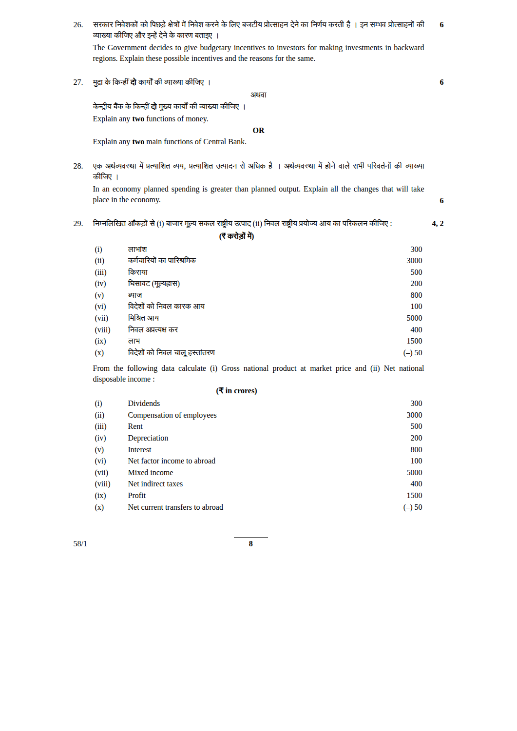26.
6
सरकार निवेशकों को पिछड़े क्षेत्रों में निवेश करने के लिए बजटीय प्रोत्साहन देने का निर्णय करती है । इन सम्भव प्रोत्साहनों की व्याख्या कीजिए और इन्हें देने के कारण बताइए ।
The Government decides to give budgetary incentives to investors for making investments in backward regions. Explain these possible incentives and the reasons for the same.
27.
6
मुद्रा के किन्हीं दो कार्यों की व्याख्या कीजिए ।
अथवा
केन्द्रीय बैंक के किन्हीं दो मुख्य कार्यों की व्याख्या कीजिए ।
Explain any two functions of money.
OR
Explain any two main functions of Central Bank.
28.
6
एक अर्थव्यवस्था में प्रत्याशित व्यय, प्रत्याशित उत्पादन से अधिक है । अर्थव्यवस्था में होने वाले सभी परिवर्तनों की व्याख्या कीजिए ।
In an economy planned spending is greater than planned output. Explain all the changes that will take place in the economy.
29.
4, 2
निम्नलिखित आँकड़ों से (i) बाजार मूल्य सकल राष्ट्रीय उत्पाद (ii) निवल राष्ट्रीय प्रयोज्य आय का परिकलन कीजिए :
(₹ करोड़ों में)
| (i) | लाभांश | 300 |
| (ii) | कर्मचारियों का पारिश्रमिक | 3000 |
| (iii) | किराया | 500 |
| (iv) | घिसावट (मूल्यह्रास) | 200 |
| (v) | ब्याज | 800 |
| (vi) | विदेशों को निवल कारक आय | 100 |
| (vii) | मिश्रित आय | 5000 |
| (viii) | निवल अप्रत्यक्ष कर | 400 |
| (ix) | लाभ | 1500 |
| (x) | विदेशों को निवल चालू हस्तांतरण | (–) 50 |
From the following data calculate (i) Gross national product at market price and (ii) Net national disposable income :
(₹ in crores)
| (i) | Dividends | 300 |
| (ii) | Compensation of employees | 3000 |
| (iii) | Rent | 500 |
| (iv) | Depreciation | 200 |
| (v) | Interest | 800 |
| (vi) | Net factor income to abroad | 100 |
| (vii) | Mixed income | 5000 |
| (viii) | Net indirect taxes | 400 |
| (ix) | Profit | 1500 |
| (x) | Net current transfers to abroad | (–) 50 |
58/1
8